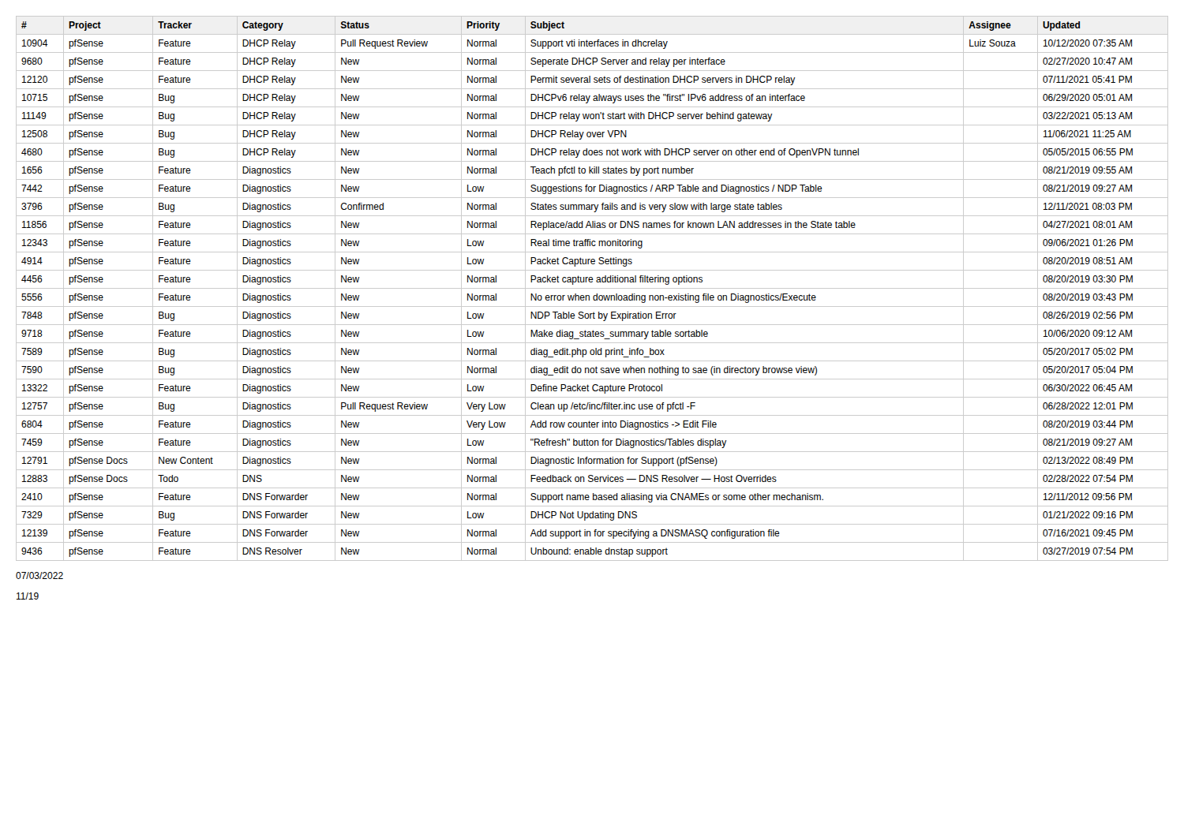| # | Project | Tracker | Category | Status | Priority | Subject | Assignee | Updated |
| --- | --- | --- | --- | --- | --- | --- | --- | --- |
| 10904 | pfSense | Feature | DHCP Relay | Pull Request Review | Normal | Support vti interfaces in dhcrelay | Luiz Souza | 10/12/2020 07:35 AM |
| 9680 | pfSense | Feature | DHCP Relay | New | Normal | Seperate DHCP Server and relay per interface | | 02/27/2020 10:47 AM |
| 12120 | pfSense | Feature | DHCP Relay | New | Normal | Permit several sets of destination DHCP servers in DHCP relay | | 07/11/2021 05:41 PM |
| 10715 | pfSense | Bug | DHCP Relay | New | Normal | DHCPv6 relay always uses the "first" IPv6 address of an interface | | 06/29/2020 05:01 AM |
| 11149 | pfSense | Bug | DHCP Relay | New | Normal | DHCP relay won't start with DHCP server behind gateway | | 03/22/2021 05:13 AM |
| 12508 | pfSense | Bug | DHCP Relay | New | Normal | DHCP Relay over VPN | | 11/06/2021 11:25 AM |
| 4680 | pfSense | Bug | DHCP Relay | New | Normal | DHCP relay does not work with DHCP server on other end of OpenVPN tunnel | | 05/05/2015 06:55 PM |
| 1656 | pfSense | Feature | Diagnostics | New | Normal | Teach pfctl to kill states by port number | | 08/21/2019 09:55 AM |
| 7442 | pfSense | Feature | Diagnostics | New | Low | Suggestions for Diagnostics / ARP Table and Diagnostics / NDP Table | | 08/21/2019 09:27 AM |
| 3796 | pfSense | Bug | Diagnostics | Confirmed | Normal | States summary fails and is very slow with large state tables | | 12/11/2021 08:03 PM |
| 11856 | pfSense | Feature | Diagnostics | New | Normal | Replace/add Alias or DNS names for known LAN addresses in the State table | | 04/27/2021 08:01 AM |
| 12343 | pfSense | Feature | Diagnostics | New | Low | Real time traffic monitoring | | 09/06/2021 01:26 PM |
| 4914 | pfSense | Feature | Diagnostics | New | Low | Packet Capture Settings | | 08/20/2019 08:51 AM |
| 4456 | pfSense | Feature | Diagnostics | New | Normal | Packet capture additional filtering options | | 08/20/2019 03:30 PM |
| 5556 | pfSense | Feature | Diagnostics | New | Normal | No error when downloading non-existing file on Diagnostics/Execute | | 08/20/2019 03:43 PM |
| 7848 | pfSense | Bug | Diagnostics | New | Low | NDP Table Sort by Expiration Error | | 08/26/2019 02:56 PM |
| 9718 | pfSense | Feature | Diagnostics | New | Low | Make diag_states_summary table sortable | | 10/06/2020 09:12 AM |
| 7589 | pfSense | Bug | Diagnostics | New | Normal | diag_edit.php old print_info_box | | 05/20/2017 05:02 PM |
| 7590 | pfSense | Bug | Diagnostics | New | Normal | diag_edit do not save when nothing to sae (in directory browse view) | | 05/20/2017 05:04 PM |
| 13322 | pfSense | Feature | Diagnostics | New | Low | Define Packet Capture Protocol | | 06/30/2022 06:45 AM |
| 12757 | pfSense | Bug | Diagnostics | Pull Request Review | Very Low | Clean up /etc/inc/filter.inc use of pfctl -F | | 06/28/2022 12:01 PM |
| 6804 | pfSense | Feature | Diagnostics | New | Very Low | Add row counter into Diagnostics -> Edit File | | 08/20/2019 03:44 PM |
| 7459 | pfSense | Feature | Diagnostics | New | Low | "Refresh" button for Diagnostics/Tables display | | 08/21/2019 09:27 AM |
| 12791 | pfSense Docs | New Content | Diagnostics | New | Normal | Diagnostic Information for Support (pfSense) | | 02/13/2022 08:49 PM |
| 12883 | pfSense Docs | Todo | DNS | New | Normal | Feedback on Services — DNS Resolver — Host Overrides | | 02/28/2022 07:54 PM |
| 2410 | pfSense | Feature | DNS Forwarder | New | Normal | Support name based aliasing via CNAMEs or some other mechanism. | | 12/11/2012 09:56 PM |
| 7329 | pfSense | Bug | DNS Forwarder | New | Low | DHCP Not Updating DNS | | 01/21/2022 09:16 PM |
| 12139 | pfSense | Feature | DNS Forwarder | New | Normal | Add support in for specifying a DNSMASQ configuration file | | 07/16/2021 09:45 PM |
| 9436 | pfSense | Feature | DNS Resolver | New | Normal | Unbound: enable dnstap support | | 03/27/2019 07:54 PM |
07/03/2022
11/19